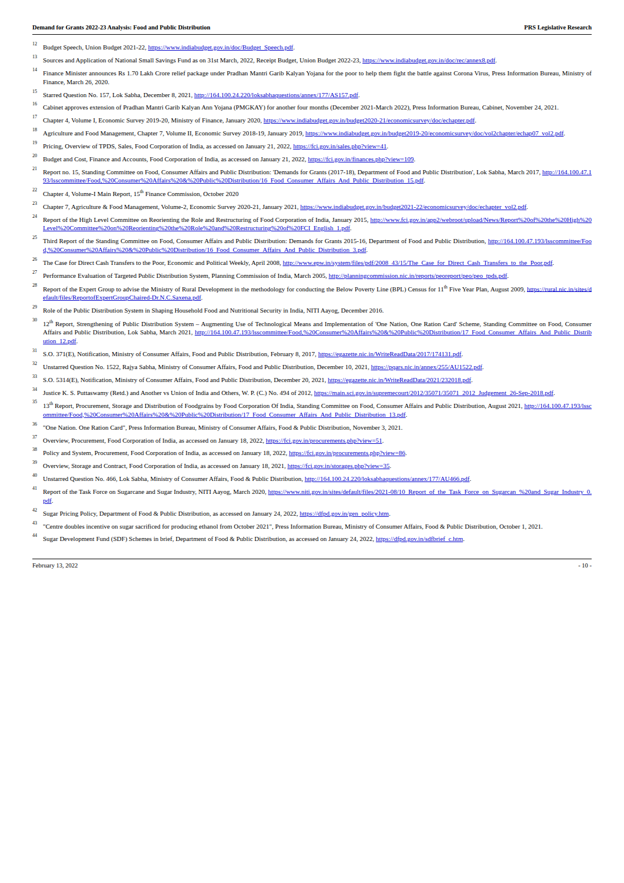Demand for Grants 2022-23 Analysis: Food and Public Distribution
PRS Legislative Research
Budget Speech, Union Budget 2021-22, https://www.indiabudget.gov.in/doc/Budget_Speech.pdf.
Sources and Application of National Small Savings Fund as on 31st March, 2022, Receipt Budget, Union Budget 2022-23, https://www.indiabudget.gov.in/doc/rec/annex8.pdf.
Finance Minister announces Rs 1.70 Lakh Crore relief package under Pradhan Mantri Garib Kalyan Yojana for the poor to help them fight the battle against Corona Virus, Press Information Bureau, Ministry of Finance, March 26, 2020.
Starred Question No. 157, Lok Sabha, December 8, 2021, http://164.100.24.220/loksabhaquestions/annex/177/AS157.pdf.
Cabinet approves extension of Pradhan Mantri Garib Kalyan Ann Yojana (PMGKAY) for another four months (December 2021-March 2022), Press Information Bureau, Cabinet, November 24, 2021.
Chapter 4, Volume I, Economic Survey 2019-20, Ministry of Finance, January 2020, https://www.indiabudget.gov.in/budget2020-21/economicsurvey/doc/echapter.pdf.
Agriculture and Food Management, Chapter 7, Volume II, Economic Survey 2018-19, January 2019, https://www.indiabudget.gov.in/budget2019-20/economicsurvey/doc/vol2chapter/echap07_vol2.pdf.
Pricing, Overview of TPDS, Sales, Food Corporation of India, as accessed on January 21, 2022, https://fci.gov.in/sales.php?view=41.
Budget and Cost, Finance and Accounts, Food Corporation of India, as accessed on January 21, 2022, https://fci.gov.in/finances.php?view=109.
Report no. 15, Standing Committee on Food, Consumer Affairs and Public Distribution: 'Demands for Grants (2017-18), Department of Food and Public Distribution', Lok Sabha, March 2017, http://164.100.47.193/lsscommittee/Food,%20Consumer%20Affairs%20&%20Public%20Distribution/16_Food_Consumer_Affairs_And_Public_Distribution_15.pdf.
Chapter 4, Volume-I Main Report, 15th Finance Commission, October 2020
Chapter 7, Agriculture & Food Management, Volume-2, Economic Survey 2020-21, January 2021, https://www.indiabudget.gov.in/budget2021-22/economicsurvey/doc/echapter_vol2.pdf.
Report of the High Level Committee on Reorienting the Role and Restructuring of Food Corporation of India, January 2015, http://www.fci.gov.in/app2/webroot/upload/News/Report%20of%20the%20High%20Level%20Committee%20on%20Reorienting%20the%20Role%20and%20Restructuring%20of%20FCI_English_1.pdf.
Third Report of the Standing Committee on Food, Consumer Affairs and Public Distribution: Demands for Grants 2015-16, Department of Food and Public Distribution, http://164.100.47.193/lsscommittee/Food,%20Consumer%20Affairs%20&%20Public%20Distribution/16_Food_Consumer_Affairs_And_Public_Distribution_3.pdf.
The Case for Direct Cash Transfers to the Poor, Economic and Political Weekly, April 2008, http://www.epw.in/system/files/pdf/2008_43/15/The_Case_for_Direct_Cash_Transfers_to_the_Poor.pdf.
Performance Evaluation of Targeted Public Distribution System, Planning Commission of India, March 2005, http://planningcommission.nic.in/reports/peoreport/peo/peo_tpds.pdf.
Report of the Expert Group to advise the Ministry of Rural Development in the methodology for conducting the Below Poverty Line (BPL) Census for 11th Five Year Plan, August 2009, https://rural.nic.in/sites/default/files/ReportofExpertGroupChaired-Dr.N.C.Saxena.pdf.
Role of the Public Distribution System in Shaping Household Food and Nutritional Security in India, NITI Aayog, December 2016.
12th Report, Strengthening of Public Distribution System – Augmenting Use of Technological Means and Implementation of 'One Nation, One Ration Card' Scheme, Standing Committee on Food, Consumer Affairs and Public Distribution, Lok Sabha, March 2021, http://164.100.47.193/lsscommittee/Food,%20Consumer%20Affairs%20&%20Public%20Distribution/17_Food_Consumer_Affairs_And_Public_Distribution_12.pdf.
S.O. 371(E), Notification, Ministry of Consumer Affairs, Food and Public Distribution, February 8, 2017, https://egazette.nic.in/WriteReadData/2017/174131.pdf.
Unstarred Question No. 1522, Rajya Sabha, Ministry of Consumer Affairs, Food and Public Distribution, December 10, 2021, https://pqars.nic.in/annex/255/AU1522.pdf.
S.O. 5314(E), Notification, Ministry of Consumer Affairs, Food and Public Distribution, December 20, 2021, https://egazette.nic.in/WriteReadData/2021/232018.pdf.
Justice K. S. Puttaswamy (Retd.) and Another vs Union of India and Others, W. P. (C.) No. 494 of 2012, https://main.sci.gov.in/supremecourt/2012/35071/35071_2012_Judgement_26-Sep-2018.pdf.
13th Report, Procurement, Storage and Distribution of Foodgrains by Food Corporation Of India, Standing Committee on Food, Consumer Affairs and Public Distribution, August 2021, http://164.100.47.193/lsscommittee/Food,%20Consumer%20Affairs%20&%20Public%20Distribution/17_Food_Consumer_Affairs_And_Public_Distribution_13.pdf.
"One Nation. One Ration Card", Press Information Bureau, Ministry of Consumer Affairs, Food & Public Distribution, November 3, 2021.
Overview, Procurement, Food Corporation of India, as accessed on January 18, 2022, https://fci.gov.in/procurements.php?view=51.
Policy and System, Procurement, Food Corporation of India, as accessed on January 18, 2022, https://fci.gov.in/procurements.php?view=86.
Overview, Storage and Contract, Food Corporation of India, as accessed on January 18, 2021, https://fci.gov.in/storages.php?view=35.
Unstarred Question No. 466, Lok Sabha, Ministry of Consumer Affairs, Food & Public Distribution, http://164.100.24.220/loksabhaquestions/annex/177/AU466.pdf.
Report of the Task Force on Sugarcane and Sugar Industry, NITI Aayog, March 2020, https://www.niti.gov.in/sites/default/files/2021-08/10_Report_of_the_Task_Force_on_Sugarcan_%20and_Sugar_Industry_0.pdf.
Sugar Pricing Policy, Department of Food & Public Distribution, as accessed on January 24, 2022, https://dfpd.gov.in/gen_policy.htm.
"Centre doubles incentive on sugar sacrificed for producing ethanol from October 2021", Press Information Bureau, Ministry of Consumer Affairs, Food & Public Distribution, October 1, 2021.
Sugar Development Fund (SDF) Schemes in brief, Department of Food & Public Distribution, as accessed on January 24, 2022, https://dfpd.gov.in/sdfbrief_c.htm.
February 13, 2022
- 10 -